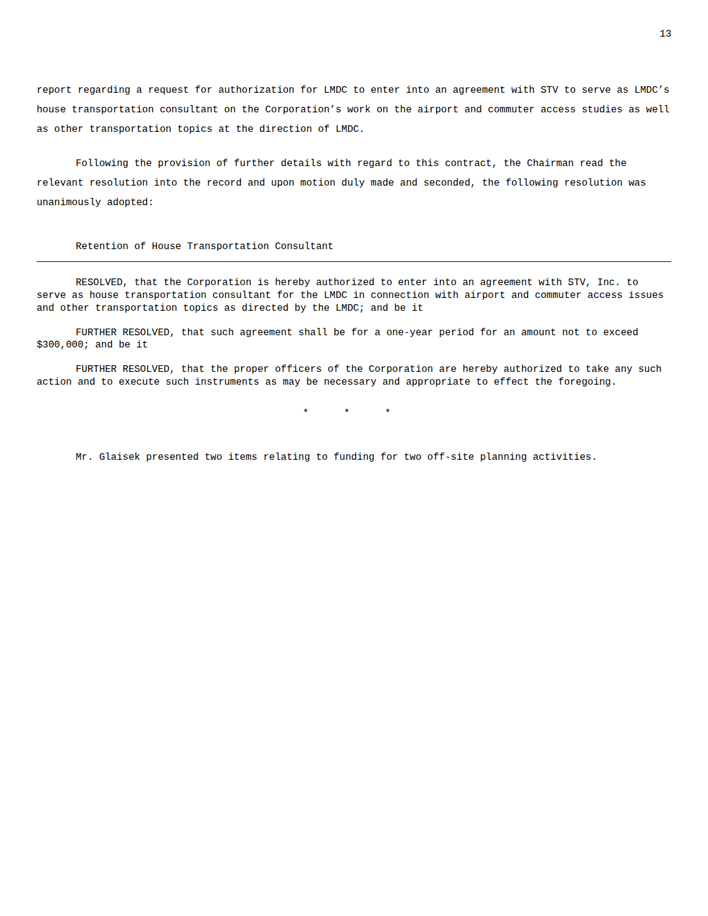13
report regarding a request for authorization for LMDC to enter into an agreement with STV to serve as LMDC’s house transportation consultant on the Corporation’s work on the airport and commuter access studies as well as other transportation topics at the direction of LMDC.
Following the provision of further details with regard to this contract, the Chairman read the relevant resolution into the record and upon motion duly made and seconded, the following resolution was unanimously adopted:
Retention of House Transportation Consultant
RESOLVED, that the Corporation is hereby authorized to enter into an agreement with STV, Inc. to serve as house transportation consultant for the LMDC in connection with airport and commuter access issues and other transportation topics as directed by the LMDC; and be it
FURTHER RESOLVED, that such agreement shall be for a one-year period for an amount not to exceed $300,000; and be it
FURTHER RESOLVED, that the proper officers of the Corporation are hereby authorized to take any such action and to execute such instruments as may be necessary and appropriate to effect the foregoing.
* * *
Mr. Glaisek presented two items relating to funding for two off-site planning activities.